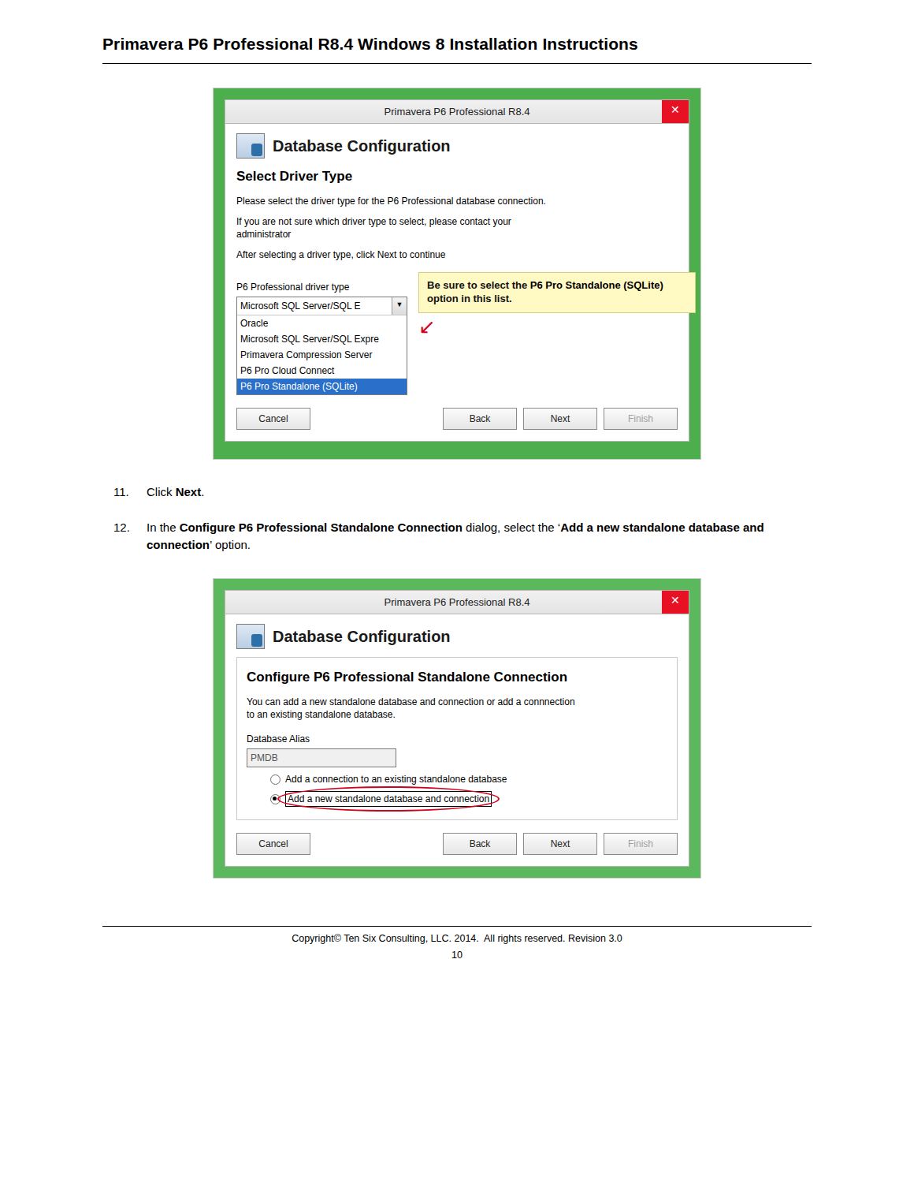Primavera P6 Professional R8.4 Windows 8 Installation Instructions
Primavera P6 Professional R8.4 ✕
Database Configuration
Select Driver Type
Please select the driver type for the P6 Professional database connection.
If you are not sure which driver type to select, please contact your administrator
After selecting a driver type, click Next to continue
P6 Professional driver type
Microsoft SQL Server/SQL E▼
Oracle
Microsoft SQL Server/SQL Expre
Primavera Compression Server
P6 Pro Cloud Connect
P6 Pro Standalone (SQLite)
Be sure to select the P6 Pro Standalone (SQLite) option in this list.
↙
Cancel
Back
Next
Finish
11. Click Next.
12. In the Configure P6 Professional Standalone Connection dialog, select the ‘Add a new standalone database and connection’ option.
Primavera P6 Professional R8.4 ✕
Database Configuration
Configure P6 Professional Standalone Connection
You can add a new standalone database and connection or add a connnection to an existing standalone database.
Database Alias
PMDB
Add a connection to an existing standalone database
Add a new standalone database and connection
Cancel
Back
Next
Finish
Copyright© Ten Six Consulting, LLC. 2014. All rights reserved. Revision 3.0
10